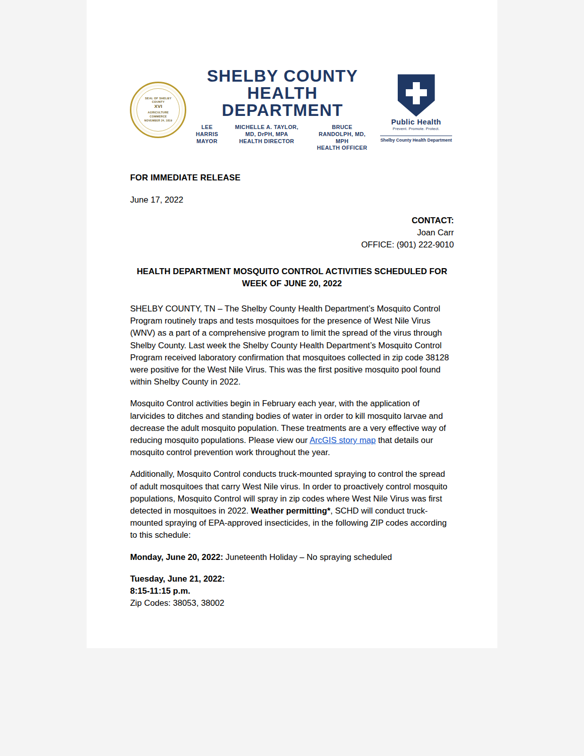Seal of Shelby County
XVI
Agriculture
Commerce
November 24, 1819
SHELBY COUNTY
HEALTH DEPARTMENT
LEE HARRIS
MAYOR
MICHELLE A. TAYLOR, MD, DrPH, MPA
HEALTH DIRECTOR
BRUCE RANDOLPH, MD, MPH
HEALTH OFFICER
Public Health
Prevent. Promote. Protect.
Shelby County Health Department
FOR IMMEDIATE RELEASE
June 17, 2022
CONTACT:
Joan Carr
OFFICE: (901) 222-9010
HEALTH DEPARTMENT MOSQUITO CONTROL ACTIVITIES SCHEDULED FOR
WEEK OF JUNE 20, 2022
SHELBY COUNTY, TN – The Shelby County Health Department’s Mosquito Control Program routinely traps and tests mosquitoes for the presence of West Nile Virus (WNV) as a part of a comprehensive program to limit the spread of the virus through Shelby County. Last week the Shelby County Health Department’s Mosquito Control Program received laboratory confirmation that mosquitoes collected in zip code 38128 were positive for the West Nile Virus. This was the first positive mosquito pool found within Shelby County in 2022.
Mosquito Control activities begin in February each year, with the application of larvicides to ditches and standing bodies of water in order to kill mosquito larvae and decrease the adult mosquito population. These treatments are a very effective way of reducing mosquito populations. Please view our ArcGIS story map that details our mosquito control prevention work throughout the year.
Additionally, Mosquito Control conducts truck-mounted spraying to control the spread of adult mosquitoes that carry West Nile virus. In order to proactively control mosquito populations, Mosquito Control will spray in zip codes where West Nile Virus was first detected in mosquitoes in 2022. Weather permitting*, SCHD will conduct truck-mounted spraying of EPA-approved insecticides, in the following ZIP codes according to this schedule:
Monday, June 20, 2022: Juneteenth Holiday – No spraying scheduled
Tuesday, June 21, 2022:
8:15-11:15 p.m.
Zip Codes: 38053, 38002